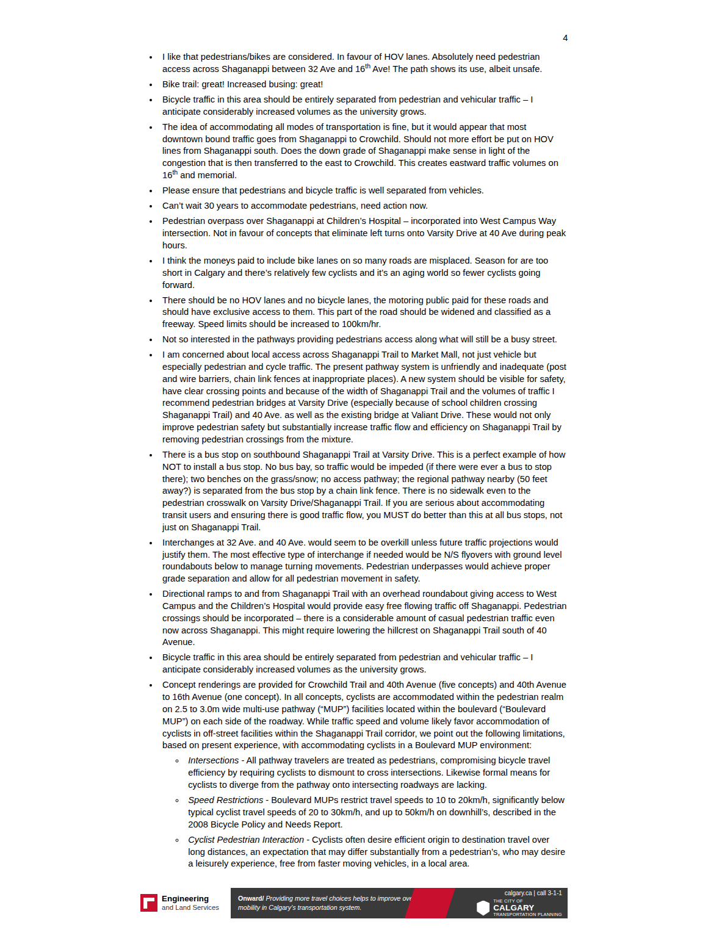4
I like that pedestrians/bikes are considered. In favour of HOV lanes. Absolutely need pedestrian access across Shaganappi between 32 Ave and 16th Ave! The path shows its use, albeit unsafe.
Bike trail: great! Increased busing: great!
Bicycle traffic in this area should be entirely separated from pedestrian and vehicular traffic – I anticipate considerably increased volumes as the university grows.
The idea of accommodating all modes of transportation is fine, but it would appear that most downtown bound traffic goes from Shaganappi to Crowchild. Should not more effort be put on HOV lines from Shaganappi south. Does the down grade of Shaganappi make sense in light of the congestion that is then transferred to the east to Crowchild. This creates eastward traffic volumes on 16th and memorial.
Please ensure that pedestrians and bicycle traffic is well separated from vehicles.
Can’t wait 30 years to accommodate pedestrians, need action now.
Pedestrian overpass over Shaganappi at Children’s Hospital – incorporated into West Campus Way intersection. Not in favour of concepts that eliminate left turns onto Varsity Drive at 40 Ave during peak hours.
I think the moneys paid to include bike lanes on so many roads are misplaced. Season for are too short in Calgary and there’s relatively few cyclists and it’s an aging world so fewer cyclists going forward.
There should be no HOV lanes and no bicycle lanes, the motoring public paid for these roads and should have exclusive access to them. This part of the road should be widened and classified as a freeway. Speed limits should be increased to 100km/hr.
Not so interested in the pathways providing pedestrians access along what will still be a busy street.
I am concerned about local access across Shaganappi Trail to Market Mall, not just vehicle but especially pedestrian and cycle traffic. The present pathway system is unfriendly and inadequate (post and wire barriers, chain link fences at inappropriate places). A new system should be visible for safety, have clear crossing points and because of the width of Shaganappi Trail and the volumes of traffic I recommend pedestrian bridges at Varsity Drive (especially because of school children crossing Shaganappi Trail) and 40 Ave. as well as the existing bridge at Valiant Drive. These would not only improve pedestrian safety but substantially increase traffic flow and efficiency on Shaganappi Trail by removing pedestrian crossings from the mixture.
There is a bus stop on southbound Shaganappi Trail at Varsity Drive. This is a perfect example of how NOT to install a bus stop. No bus bay, so traffic would be impeded (if there were ever a bus to stop there); two benches on the grass/snow; no access pathway; the regional pathway nearby (50 feet away?) is separated from the bus stop by a chain link fence. There is no sidewalk even to the pedestrian crosswalk on Varsity Drive/Shaganappi Trail. If you are serious about accommodating transit users and ensuring there is good traffic flow, you MUST do better than this at all bus stops, not just on Shaganappi Trail.
Interchanges at 32 Ave. and 40 Ave. would seem to be overkill unless future traffic projections would justify them. The most effective type of interchange if needed would be N/S flyovers with ground level roundabouts below to manage turning movements. Pedestrian underpasses would achieve proper grade separation and allow for all pedestrian movement in safety.
Directional ramps to and from Shaganappi Trail with an overhead roundabout giving access to West Campus and the Children’s Hospital would provide easy free flowing traffic off Shaganappi. Pedestrian crossings should be incorporated – there is a considerable amount of casual pedestrian traffic even now across Shaganappi. This might require lowering the hillcrest on Shaganappi Trail south of 40 Avenue.
Bicycle traffic in this area should be entirely separated from pedestrian and vehicular traffic – I anticipate considerably increased volumes as the university grows.
Concept renderings are provided for Crowchild Trail and 40th Avenue (five concepts) and 40th Avenue to 16th Avenue (one concept). In all concepts, cyclists are accommodated within the pedestrian realm on 2.5 to 3.0m wide multi-use pathway (“MUP”) facilities located within the boulevard (“Boulevard MUP”) on each side of the roadway. While traffic speed and volume likely favor accommodation of cyclists in off-street facilities within the Shaganappi Trail corridor, we point out the following limitations, based on present experience, with accommodating cyclists in a Boulevard MUP environment:
Intersections - All pathway travelers are treated as pedestrians, compromising bicycle travel efficiency by requiring cyclists to dismount to cross intersections. Likewise formal means for cyclists to diverge from the pathway onto intersecting roadways are lacking.
Speed Restrictions - Boulevard MUPs restrict travel speeds to 10 to 20km/h, significantly below typical cyclist travel speeds of 20 to 30km/h, and up to 50km/h on downhill’s, described in the 2008 Bicycle Policy and Needs Report.
Cyclist Pedestrian Interaction - Cyclists often desire efficient origin to destination travel over long distances, an expectation that may differ substantially from a pedestrian’s, who may desire a leisurely experience, free from faster moving vehicles, in a local area.
Engineering and Land Services
Onward/ Providing more travel choices helps to improve overall mobility in Calgary’s transportation system.
calgary.ca | call 3-1-1
THE CITY OF CALGARY TRANSPORTATION PLANNING